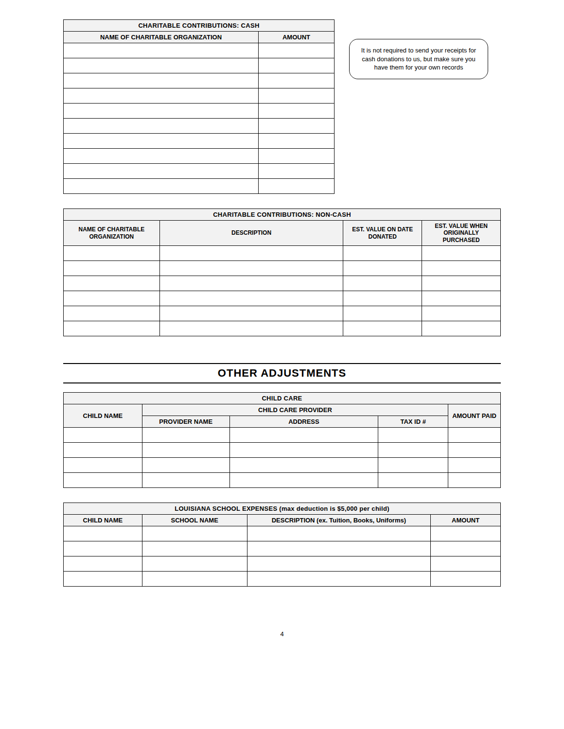| CHARITABLE CONTRIBUTIONS: CASH |
| --- |
| NAME OF CHARITABLE ORGANIZATION | AMOUNT |
It is not required to send your receipts for cash donations to us, but make sure you have them for your own records
| CHARITABLE CONTRIBUTIONS: NON-CASH |
| --- |
| NAME OF CHARITABLE ORGANIZATION | DESCRIPTION | EST. VALUE ON DATE DONATED | EST. VALUE WHEN ORIGINALLY PURCHASED |
OTHER ADJUSTMENTS
| CHILD CARE |
| --- |
| CHILD NAME | CHILD CARE PROVIDER | AMOUNT PAID |
| PROVIDER NAME | ADDRESS | TAX ID # |
| LOUISIANA SCHOOL EXPENSES (max deduction is $5,000 per child) |
| --- |
| CHILD NAME | SCHOOL NAME | DESCRIPTION (ex. Tuition, Books, Uniforms) | AMOUNT |
4